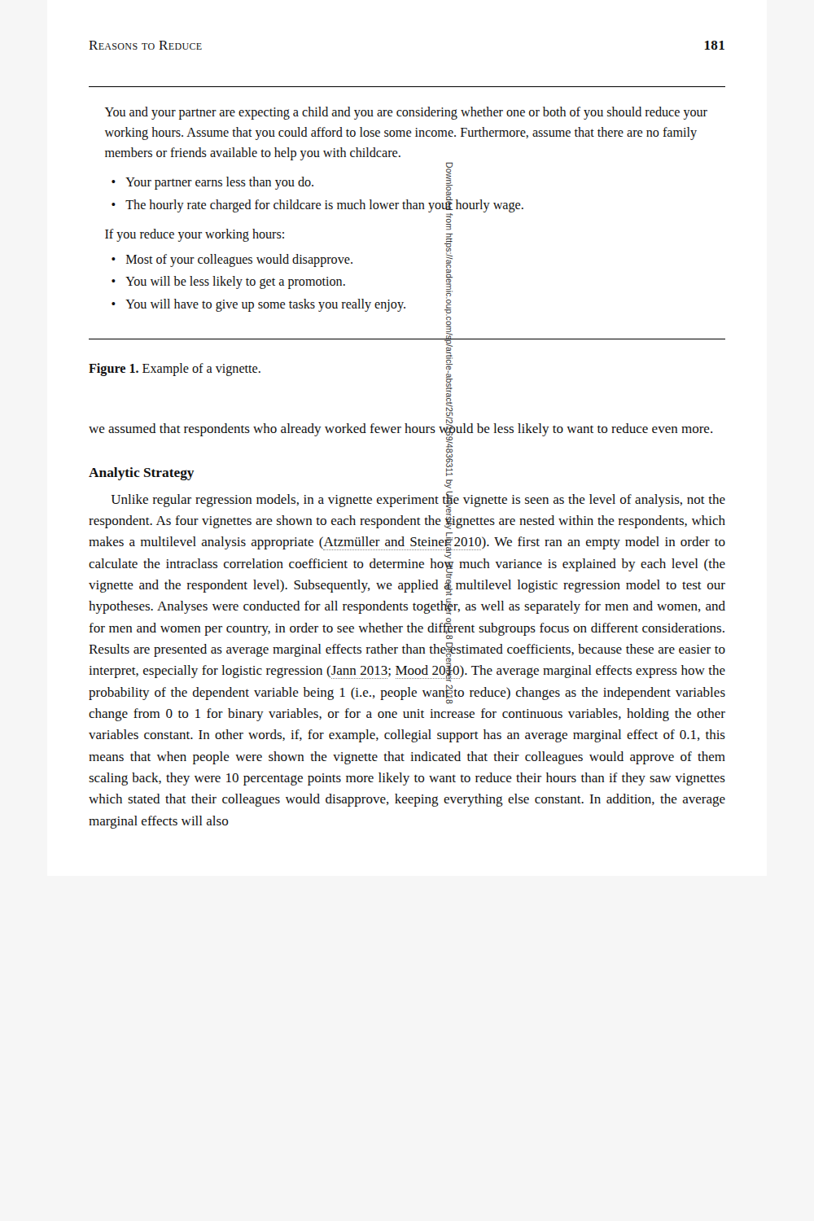Reasons to Reduce 181
Downloaded from https://academic.oup.com/sp/article-abstract/25/2/169/4836311 by University Library UUtrecht user on 18 December 2018
You and your partner are expecting a child and you are considering whether one or both of you should reduce your working hours. Assume that you could afford to lose some income. Furthermore, assume that there are no family members or friends available to help you with childcare.
Your partner earns less than you do.
The hourly rate charged for childcare is much lower than your hourly wage.
If you reduce your working hours:
Most of your colleagues would disapprove.
You will be less likely to get a promotion.
You will have to give up some tasks you really enjoy.
Figure 1. Example of a vignette.
we assumed that respondents who already worked fewer hours would be less likely to want to reduce even more.
Analytic Strategy
Unlike regular regression models, in a vignette experiment the vignette is seen as the level of analysis, not the respondent. As four vignettes are shown to each respondent the vignettes are nested within the respondents, which makes a multilevel analysis appropriate (Atzmüller and Steiner 2010). We first ran an empty model in order to calculate the intraclass correlation coefficient to determine how much variance is explained by each level (the vignette and the respondent level). Subsequently, we applied a multilevel logistic regression model to test our hypotheses. Analyses were conducted for all respondents together, as well as separately for men and women, and for men and women per country, in order to see whether the different subgroups focus on different considerations. Results are presented as average marginal effects rather than the estimated coefficients, because these are easier to interpret, especially for logistic regression (Jann 2013; Mood 2010). The average marginal effects express how the probability of the dependent variable being 1 (i.e., people want to reduce) changes as the independent variables change from 0 to 1 for binary variables, or for a one unit increase for continuous variables, holding the other variables constant. In other words, if, for example, collegial support has an average marginal effect of 0.1, this means that when people were shown the vignette that indicated that their colleagues would approve of them scaling back, they were 10 percentage points more likely to want to reduce their hours than if they saw vignettes which stated that their colleagues would disapprove, keeping everything else constant. In addition, the average marginal effects will also